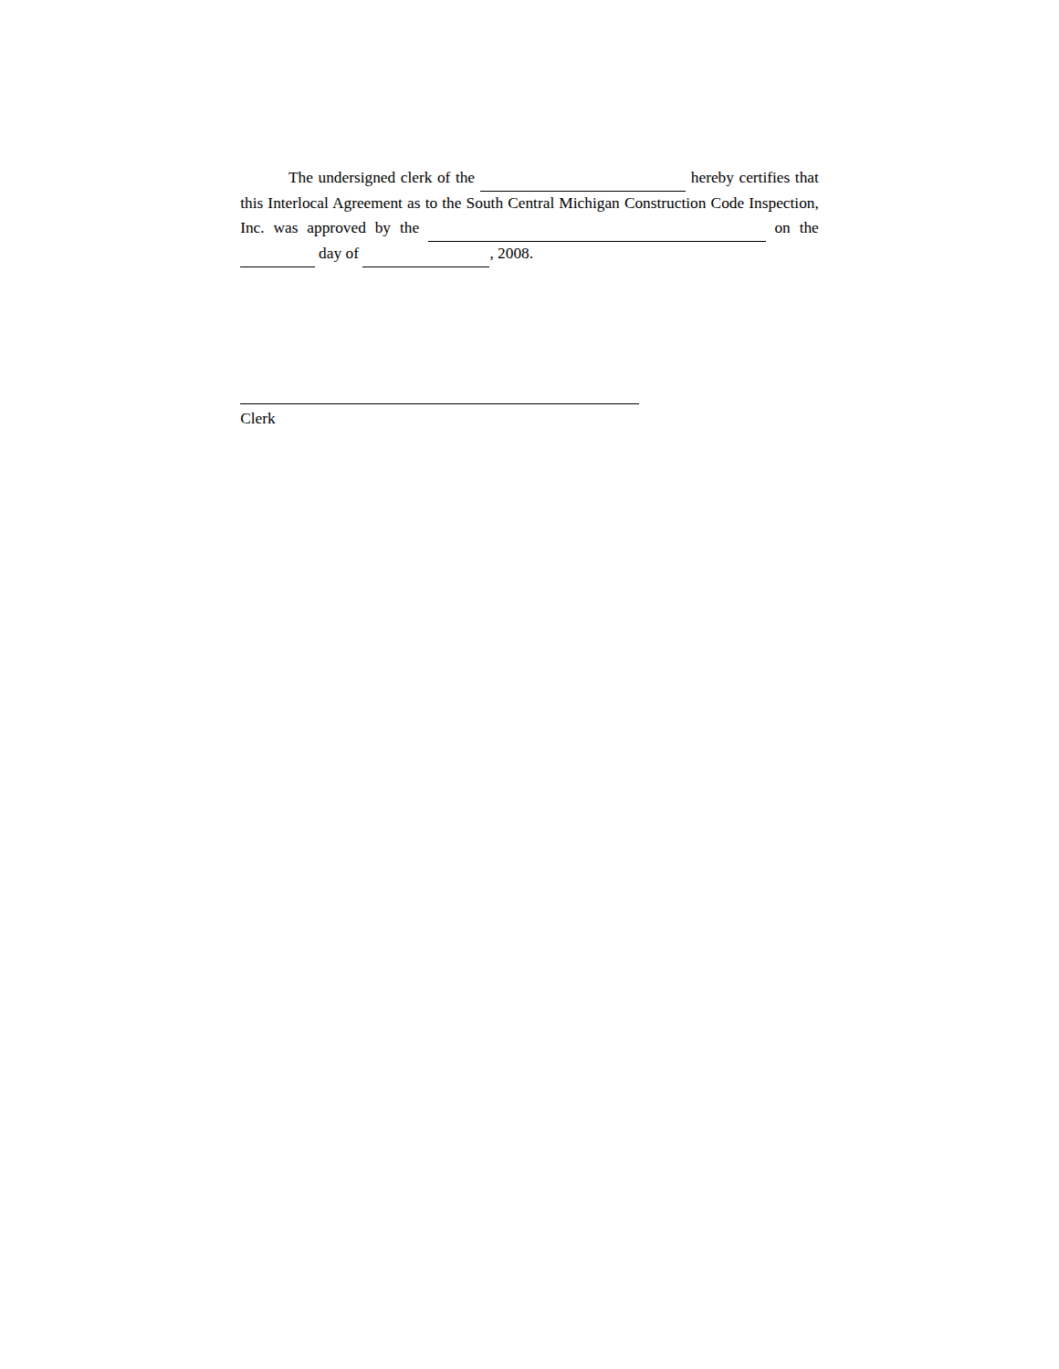The undersigned clerk of the hereby certifies that this Interlocal Agreement as to the South Central Michigan Construction Code Inspection, Inc. was approved by the on the day of , 2008.
Clerk